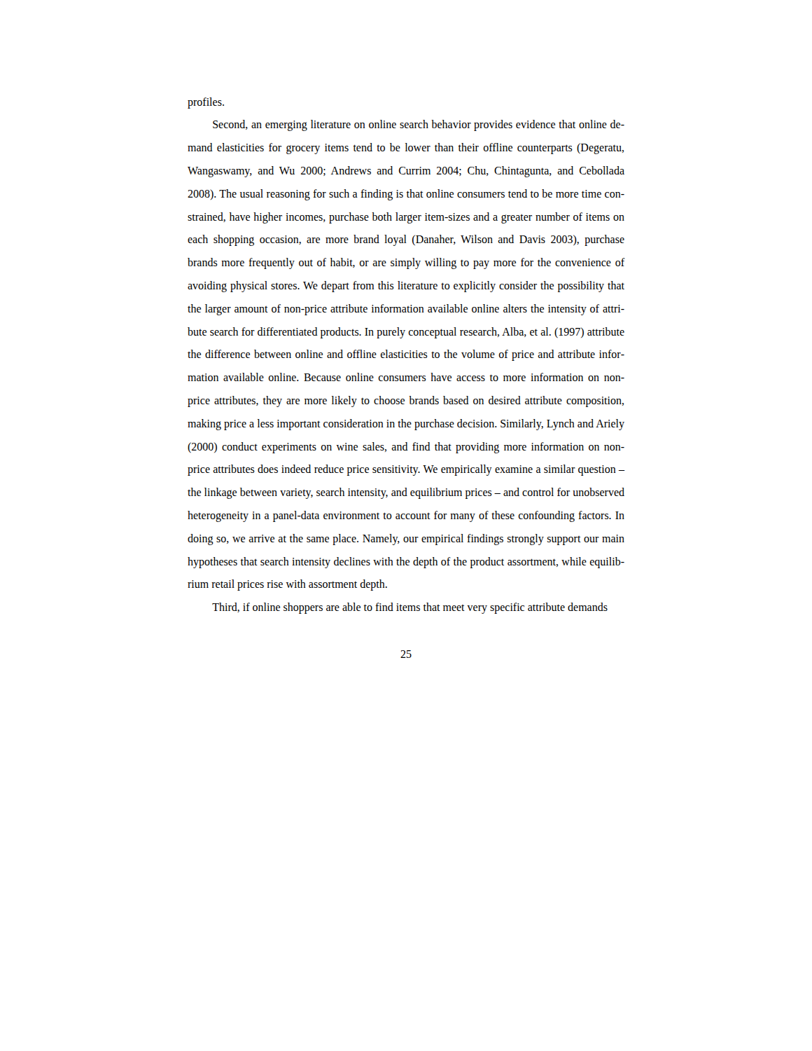profiles.
Second, an emerging literature on online search behavior provides evidence that online demand elasticities for grocery items tend to be lower than their offline counterparts (Degeratu, Wangaswamy, and Wu 2000; Andrews and Currim 2004; Chu, Chintagunta, and Cebollada 2008). The usual reasoning for such a finding is that online consumers tend to be more time constrained, have higher incomes, purchase both larger item-sizes and a greater number of items on each shopping occasion, are more brand loyal (Danaher, Wilson and Davis 2003), purchase brands more frequently out of habit, or are simply willing to pay more for the convenience of avoiding physical stores. We depart from this literature to explicitly consider the possibility that the larger amount of non-price attribute information available online alters the intensity of attribute search for differentiated products. In purely conceptual research, Alba, et al. (1997) attribute the difference between online and offline elasticities to the volume of price and attribute information available online. Because online consumers have access to more information on non-price attributes, they are more likely to choose brands based on desired attribute composition, making price a less important consideration in the purchase decision. Similarly, Lynch and Ariely (2000) conduct experiments on wine sales, and find that providing more information on non-price attributes does indeed reduce price sensitivity. We empirically examine a similar question – the linkage between variety, search intensity, and equilibrium prices – and control for unobserved heterogeneity in a panel-data environment to account for many of these confounding factors. In doing so, we arrive at the same place. Namely, our empirical findings strongly support our main hypotheses that search intensity declines with the depth of the product assortment, while equilibrium retail prices rise with assortment depth.
Third, if online shoppers are able to find items that meet very specific attribute demands
25